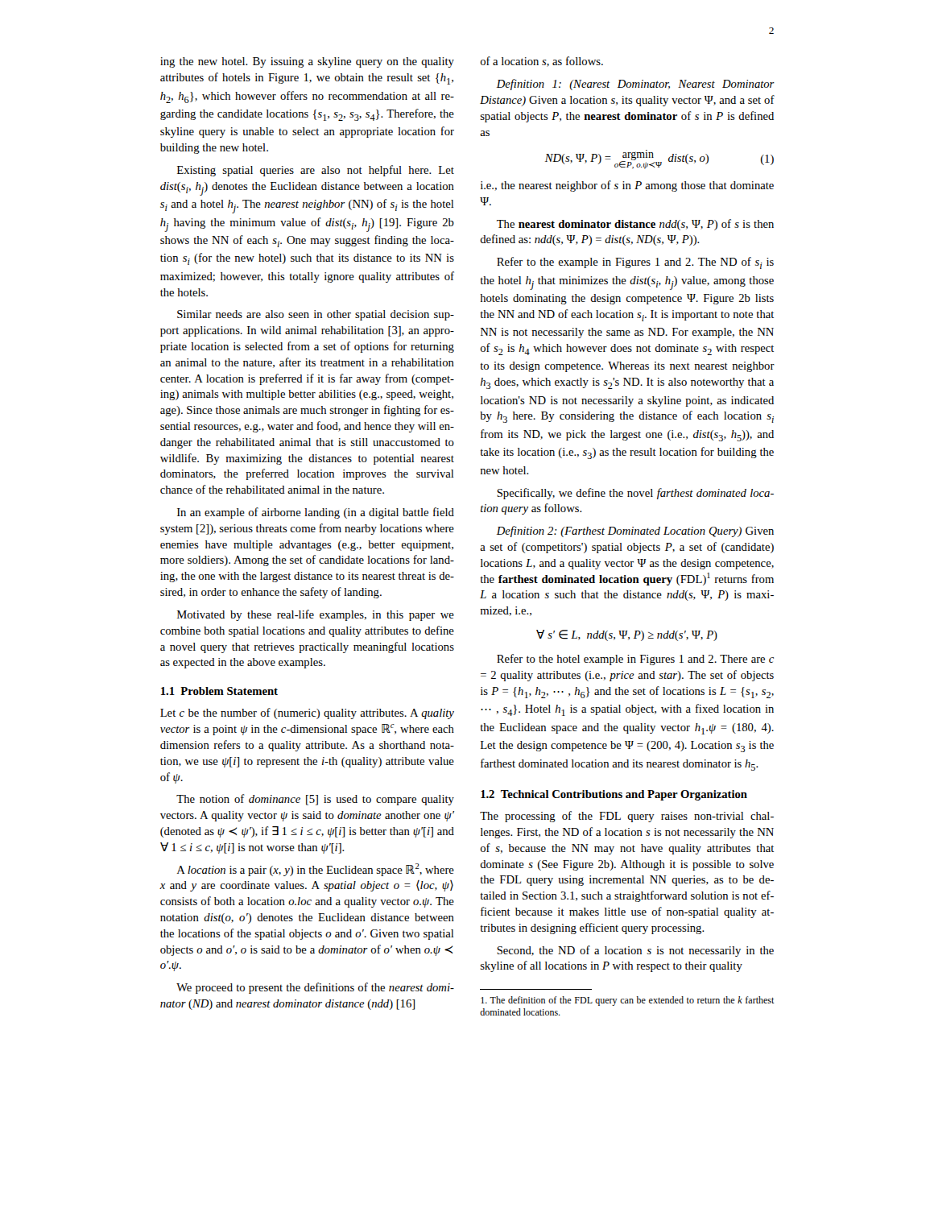2
ing the new hotel. By issuing a skyline query on the quality attributes of hotels in Figure 1, we obtain the result set {h1, h2, h6}, which however offers no recommendation at all regarding the candidate locations {s1, s2, s3, s4}. Therefore, the skyline query is unable to select an appropriate location for building the new hotel.
Existing spatial queries are also not helpful here. Let dist(si, hj) denotes the Euclidean distance between a location si and a hotel hj. The nearest neighbor (NN) of si is the hotel hj having the minimum value of dist(si, hj) [19]. Figure 2b shows the NN of each si. One may suggest finding the location si (for the new hotel) such that its distance to its NN is maximized; however, this totally ignore quality attributes of the hotels.
Similar needs are also seen in other spatial decision support applications. In wild animal rehabilitation [3], an appropriate location is selected from a set of options for returning an animal to the nature, after its treatment in a rehabilitation center. A location is preferred if it is far away from (competing) animals with multiple better abilities (e.g., speed, weight, age). Since those animals are much stronger in fighting for essential resources, e.g., water and food, and hence they will endanger the rehabilitated animal that is still unaccustomed to wildlife. By maximizing the distances to potential nearest dominators, the preferred location improves the survival chance of the rehabilitated animal in the nature.
In an example of airborne landing (in a digital battle field system [2]), serious threats come from nearby locations where enemies have multiple advantages (e.g., better equipment, more soldiers). Among the set of candidate locations for landing, the one with the largest distance to its nearest threat is desired, in order to enhance the safety of landing.
Motivated by these real-life examples, in this paper we combine both spatial locations and quality attributes to define a novel query that retrieves practically meaningful locations as expected in the above examples.
1.1 Problem Statement
Let c be the number of (numeric) quality attributes. A quality vector is a point ψ in the c-dimensional space ℝc, where each dimension refers to a quality attribute. As a shorthand notation, we use ψ[i] to represent the i-th (quality) attribute value of ψ.
The notion of dominance [5] is used to compare quality vectors. A quality vector ψ is said to dominate another one ψ′ (denoted as ψ ≺ ψ′), if ∃ 1 ≤ i ≤ c, ψ[i] is better than ψ′[i] and ∀ 1 ≤ i ≤ c, ψ[i] is not worse than ψ′[i].
A location is a pair (x, y) in the Euclidean space ℝ2, where x and y are coordinate values. A spatial object o = ⟨loc, ψ⟩ consists of both a location o.loc and a quality vector o.ψ. The notation dist(o, o′) denotes the Euclidean distance between the locations of the spatial objects o and o′. Given two spatial objects o and o′, o is said to be a dominator of o′ when o.ψ ≺ o′.ψ.
We proceed to present the definitions of the nearest dominator (ND) and nearest dominator distance (ndd) [16]
of a location s, as follows.
Definition 1: (Nearest Dominator, Nearest Dominator Distance) Given a location s, its quality vector Ψ, and a set of spatial objects P, the nearest dominator of s in P is defined as
ND(s, Ψ, P) = argmin o∈P, o.ψ≺Ψ dist(s, o) (1)
i.e., the nearest neighbor of s in P among those that dominate Ψ.
The nearest dominator distance ndd(s, Ψ, P) of s is then defined as: ndd(s, Ψ, P) = dist(s, ND(s, Ψ, P)).
Refer to the example in Figures 1 and 2. The ND of si is the hotel hj that minimizes the dist(si, hj) value, among those hotels dominating the design competence Ψ. Figure 2b lists the NN and ND of each location si. It is important to note that NN is not necessarily the same as ND. For example, the NN of s2 is h4 which however does not dominate s2 with respect to its design competence. Whereas its next nearest neighbor h3 does, which exactly is s2's ND. It is also noteworthy that a location's ND is not necessarily a skyline point, as indicated by h3 here. By considering the distance of each location si from its ND, we pick the largest one (i.e., dist(s3, h5)), and take its location (i.e., s3) as the result location for building the new hotel.
Specifically, we define the novel farthest dominated location query as follows.
Definition 2: (Farthest Dominated Location Query) Given a set of (competitors') spatial objects P, a set of (candidate) locations L, and a quality vector Ψ as the design competence, the farthest dominated location query (FDL)1 returns from L a location s such that the distance ndd(s, Ψ, P) is maximized, i.e.,
∀ s′ ∈ L, ndd(s, Ψ, P) ≥ ndd(s′, Ψ, P)
Refer to the hotel example in Figures 1 and 2. There are c = 2 quality attributes (i.e., price and star). The set of objects is P = {h1, h2, ⋯ , h6} and the set of locations is L = {s1, s2, ⋯ , s4}. Hotel h1 is a spatial object, with a fixed location in the Euclidean space and the quality vector h1.ψ = (180, 4). Let the design competence be Ψ = (200, 4). Location s3 is the farthest dominated location and its nearest dominator is h5.
1.2 Technical Contributions and Paper Organization
The processing of the FDL query raises non-trivial challenges. First, the ND of a location s is not necessarily the NN of s, because the NN may not have quality attributes that dominate s (See Figure 2b). Although it is possible to solve the FDL query using incremental NN queries, as to be detailed in Section 3.1, such a straightforward solution is not efficient because it makes little use of non-spatial quality attributes in designing efficient query processing.
Second, the ND of a location s is not necessarily in the skyline of all locations in P with respect to their quality
1. The definition of the FDL query can be extended to return the k farthest dominated locations.